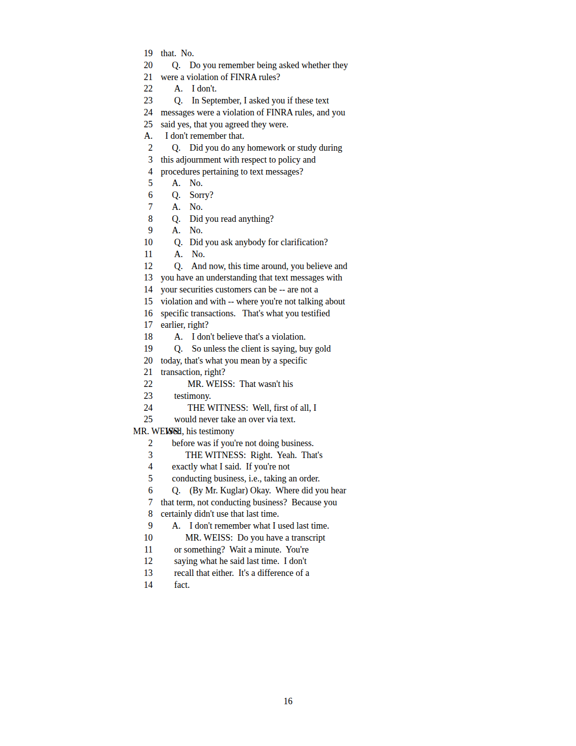19 that. No.
20 Q. Do you remember being asked whether they
21 were a violation of FINRA rules?
22 A. I don't.
23 Q. In September, I asked you if these text
24 messages were a violation of FINRA rules, and you
25 said yes, that you agreed they were.
A. I don't remember that.
2 Q. Did you do any homework or study during
3 this adjournment with respect to policy and
4 procedures pertaining to text messages?
5 A. No.
6 Q. Sorry?
7 A. No.
8 Q. Did you read anything?
9 A. No.
10 Q. Did you ask anybody for clarification?
11 A. No.
12 Q. And now, this time around, you believe and
13 you have an understanding that text messages with
14 your securities customers can be -- are not a
15 violation and with -- where you're not talking about
16 specific transactions. That's what you testified
17 earlier, right?
18 A. I don't believe that's a violation.
19 Q. So unless the client is saying, buy gold
20 today, that's what you mean by a specific
21 transaction, right?
22 MR. WEISS: That wasn't his
23 testimony.
24 THE WITNESS: Well, first of all, I
25 would never take an over via text.
MR. WEISS: Well, his testimony
2 before was if you're not doing business.
3 THE WITNESS: Right. Yeah. That's
4 exactly what I said. If you're not
5 conducting business, i.e., taking an order.
6 Q. (By Mr. Kuglar) Okay. Where did you hear
7 that term, not conducting business? Because you
8 certainly didn't use that last time.
9 A. I don't remember what I used last time.
10 MR. WEISS: Do you have a transcript
11 or something? Wait a minute. You're
12 saying what he said last time. I don't
13 recall that either. It's a difference of a
14 fact.
16